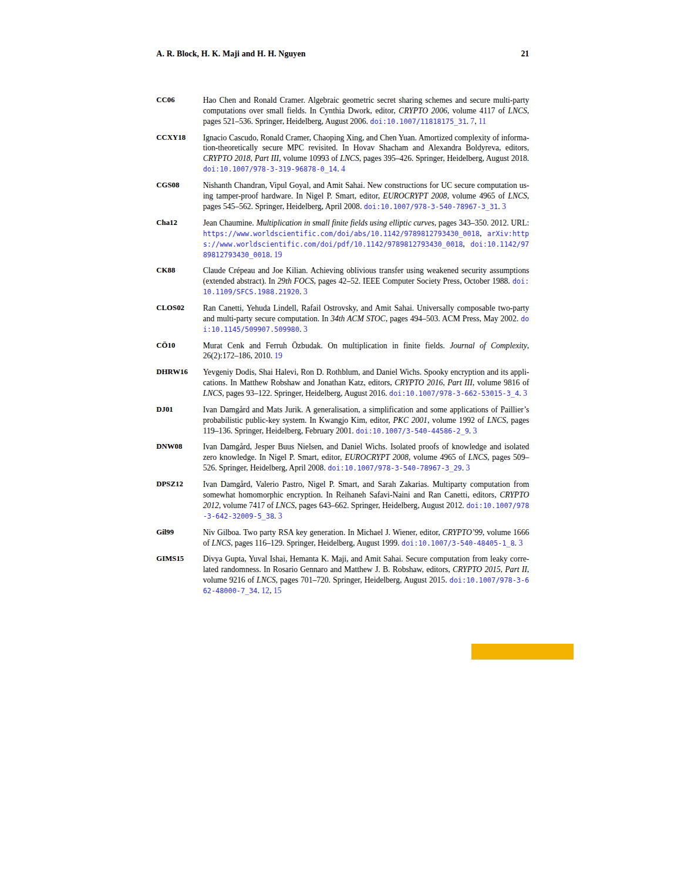A. R. Block, H. K. Maji and H. H. Nguyen 21
CC06
Hao Chen and Ronald Cramer. Algebraic geometric secret sharing schemes and secure multi-party computations over small fields. In Cynthia Dwork, editor, CRYPTO 2006, volume 4117 of LNCS, pages 521–536. Springer, Heidelberg, August 2006. doi:10.1007/11818175_31. 7, 11
CCXY18
Ignacio Cascudo, Ronald Cramer, Chaoping Xing, and Chen Yuan. Amortized complexity of information-theoretically secure MPC revisited. In Hovav Shacham and Alexandra Boldyreva, editors, CRYPTO 2018, Part III, volume 10993 of LNCS, pages 395–426. Springer, Heidelberg, August 2018. doi:10.1007/978-3-319-96878-0_14. 4
CGS08
Nishanth Chandran, Vipul Goyal, and Amit Sahai. New constructions for UC secure computation using tamper-proof hardware. In Nigel P. Smart, editor, EUROCRYPT 2008, volume 4965 of LNCS, pages 545–562. Springer, Heidelberg, April 2008. doi:10.1007/978-3-540-78967-3_31. 3
Cha12
Jean Chaumine. Multiplication in small finite fields using elliptic curves, pages 343–350. 2012. URL: https://www.worldscientific.com/doi/abs/10.1142/9789812793430_0018, arXiv:https://www.worldscientific.com/doi/pdf/10.1142/9789812793430_0018, doi:10.1142/9789812793430_0018. 19
CK88
Claude Crépeau and Joe Kilian. Achieving oblivious transfer using weakened security assumptions (extended abstract). In 29th FOCS, pages 42–52. IEEE Computer Society Press, October 1988. doi:10.1109/SFCS.1988.21920. 3
CLOS02
Ran Canetti, Yehuda Lindell, Rafail Ostrovsky, and Amit Sahai. Universally composable two-party and multi-party secure computation. In 34th ACM STOC, pages 494–503. ACM Press, May 2002. doi:10.1145/509907.509980. 3
CÖ10
Murat Cenk and Ferruh Özbudak. On multiplication in finite fields. Journal of Complexity, 26(2):172–186, 2010. 19
DHRW16
Yevgeniy Dodis, Shai Halevi, Ron D. Rothblum, and Daniel Wichs. Spooky encryption and its applications. In Matthew Robshaw and Jonathan Katz, editors, CRYPTO 2016, Part III, volume 9816 of LNCS, pages 93–122. Springer, Heidelberg, August 2016. doi:10.1007/978-3-662-53015-3_4. 3
DJ01
Ivan Damgård and Mats Jurik. A generalisation, a simplification and some applications of Paillier’s probabilistic public-key system. In Kwangjo Kim, editor, PKC 2001, volume 1992 of LNCS, pages 119–136. Springer, Heidelberg, February 2001. doi:10.1007/3-540-44586-2_9. 3
DNW08
Ivan Damgård, Jesper Buus Nielsen, and Daniel Wichs. Isolated proofs of knowledge and isolated zero knowledge. In Nigel P. Smart, editor, EUROCRYPT 2008, volume 4965 of LNCS, pages 509–526. Springer, Heidelberg, April 2008. doi:10.1007/978-3-540-78967-3_29. 3
DPSZ12
Ivan Damgård, Valerio Pastro, Nigel P. Smart, and Sarah Zakarias. Multiparty computation from somewhat homomorphic encryption. In Reihaneh Safavi-Naini and Ran Canetti, editors, CRYPTO 2012, volume 7417 of LNCS, pages 643–662. Springer, Heidelberg, August 2012. doi:10.1007/978-3-642-32009-5_38. 3
Gil99
Niv Gilboa. Two party RSA key generation. In Michael J. Wiener, editor, CRYPTO’99, volume 1666 of LNCS, pages 116–129. Springer, Heidelberg, August 1999. doi:10.1007/3-540-48405-1_8. 3
GIMS15
Divya Gupta, Yuval Ishai, Hemanta K. Maji, and Amit Sahai. Secure computation from leaky correlated randomness. In Rosario Gennaro and Matthew J. B. Robshaw, editors, CRYPTO 2015, Part II, volume 9216 of LNCS, pages 701–720. Springer, Heidelberg, August 2015. doi:10.1007/978-3-662-48000-7_34. 12, 15